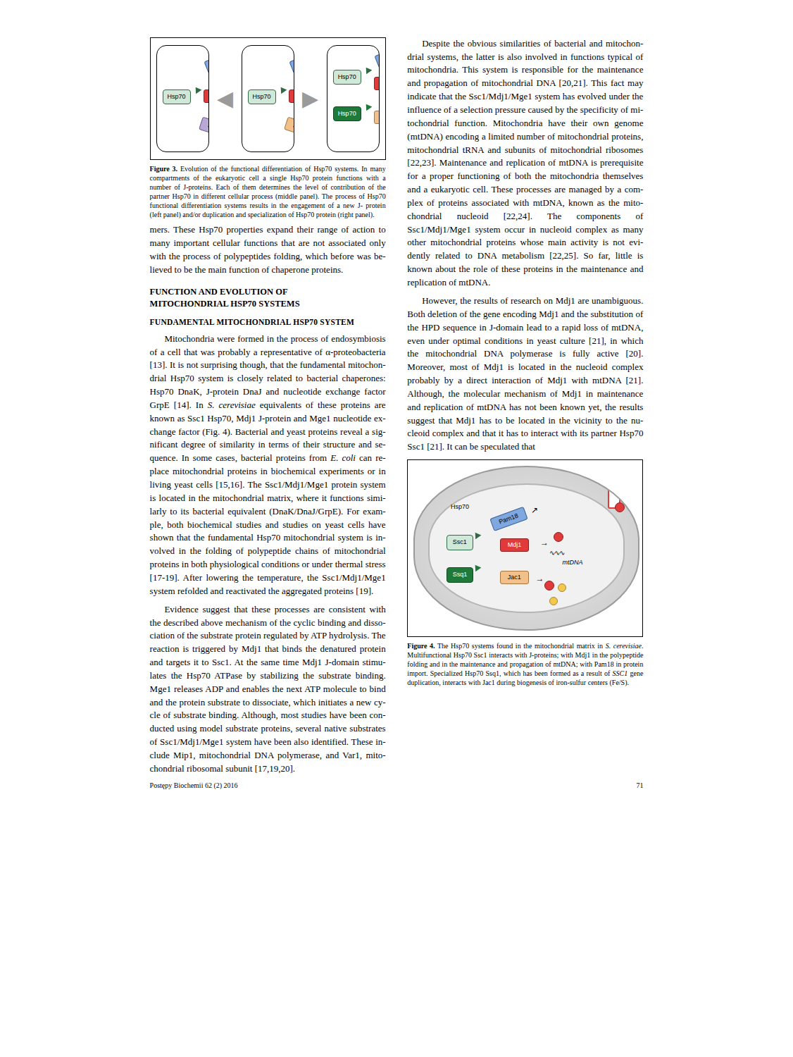Hsp70
J
J
J
◀
Hsp70
J
J
J
▶
Hsp70
Hsp70
J
J
J
Figure 3. Evolution of the functional differentiation of Hsp70 systems. In many compartments of the eukaryotic cell a single Hsp70 protein functions with a number of J-proteins. Each of them determines the level of contribution of the partner Hsp70 in different cellular process (middle panel). The process of Hsp70 functional differentiation systems results in the engagement of a new J- protein (left panel) and/or duplication and specialization of Hsp70 protein (right panel).
mers. These Hsp70 properties expand their range of action to many important cellular functions that are not associated only with the process of polypeptides folding, which before was believed to be the main function of chaperone proteins.
Function and evolution of
mitochondrial Hsp70 systems
Fundamental mitochondrial Hsp70 system
Mitochondria were formed in the process of endosymbiosis of a cell that was probably a representative of α-proteobacteria [13]. It is not surprising though, that the fundamental mitochondrial Hsp70 system is closely related to bacterial chaperones: Hsp70 DnaK, J-protein DnaJ and nucleotide exchange factor GrpE [14]. In S. cerevisiae equivalents of these proteins are known as Ssc1 Hsp70, Mdj1 J-protein and Mge1 nucleotide exchange factor (Fig. 4). Bacterial and yeast proteins reveal a significant degree of similarity in terms of their structure and sequence. In some cases, bacterial proteins from E. coli can replace mitochondrial proteins in biochemical experiments or in living yeast cells [15,16]. The Ssc1/Mdj1/Mge1 protein system is located in the mitochondrial matrix, where it functions similarly to its bacterial equivalent (DnaK/DnaJ/GrpE). For example, both biochemical studies and studies on yeast cells have shown that the fundamental Hsp70 mitochondrial system is involved in the folding of polypeptide chains of mitochondrial proteins in both physiological conditions or under thermal stress [17-19]. After lowering the temperature, the Ssc1/Mdj1/Mge1 system refolded and reactivated the aggregated proteins [19].
Evidence suggest that these processes are consistent with the described above mechanism of the cyclic binding and dissociation of the substrate protein regulated by ATP hydrolysis. The reaction is triggered by Mdj1 that binds the denatured protein and targets it to Ssc1. At the same time Mdj1 J-domain stimulates the Hsp70 ATPase by stabilizing the substrate binding. Mge1 releases ADP and enables the next ATP molecule to bind and the protein substrate to dissociate, which initiates a new cycle of substrate binding. Although, most studies have been conducted using model substrate proteins, several native substrates of Ssc1/Mdj1/Mge1 system have been also identified. These include Mip1, mitochondrial DNA polymerase, and Var1, mitochondrial ribosomal subunit [17,19,20].
Despite the obvious similarities of bacterial and mitochondrial systems, the latter is also involved in functions typical of mitochondria. This system is responsible for the maintenance and propagation of mitochondrial DNA [20,21]. This fact may indicate that the Ssc1/Mdj1/Mge1 system has evolved under the influence of a selection pressure caused by the specificity of mitochondrial function. Mitochondria have their own genome (mtDNA) encoding a limited number of mitochondrial proteins, mitochondrial tRNA and subunits of mitochondrial ribosomes [22,23]. Maintenance and replication of mtDNA is prerequisite for a proper functioning of both the mitochondria themselves and a eukaryotic cell. These processes are managed by a complex of proteins associated with mtDNA, known as the mitochondrial nucleoid [22,24]. The components of Ssc1/Mdj1/Mge1 system occur in nucleoid complex as many other mitochondrial proteins whose main activity is not evidently related to DNA metabolism [22,25]. So far, little is known about the role of these proteins in the maintenance and replication of mtDNA.
However, the results of research on Mdj1 are unambiguous. Both deletion of the gene encoding Mdj1 and the substitution of the HPD sequence in J-domain lead to a rapid loss of mtDNA, even under optimal conditions in yeast culture [21], in which the mitochondrial DNA polymerase is fully active [20]. Moreover, most of Mdj1 is located in the nucleoid complex probably by a direct interaction of Mdj1 with mtDNA [21]. Although, the molecular mechanism of Mdj1 in maintenance and replication of mtDNA has not been known yet, the results suggest that Mdj1 has to be located in the vicinity to the nucleoid complex and that it has to interact with its partner Hsp70 Ssc1 [21]. It can be speculated that
Hsp70
Ssc1
Ssq1
Pam18
Mdj1
Jac1
∿∿∿
mtDNA
↗
→
→
Figure 4. The Hsp70 systems found in the mitochondrial matrix in S. cerevisiae. Multifunctional Hsp70 Ssc1 interacts with J-proteins; with Mdj1 in the polypeptide folding and in the maintenance and propagation of mtDNA; with Pam18 in protein import. Specialized Hsp70 Ssq1, which has been formed as a result of SSC1 gene duplication, interacts with Jac1 during biogenesis of iron-sulfur centers (Fe/S).
Postępy Biochemii 62 (2) 2016
71